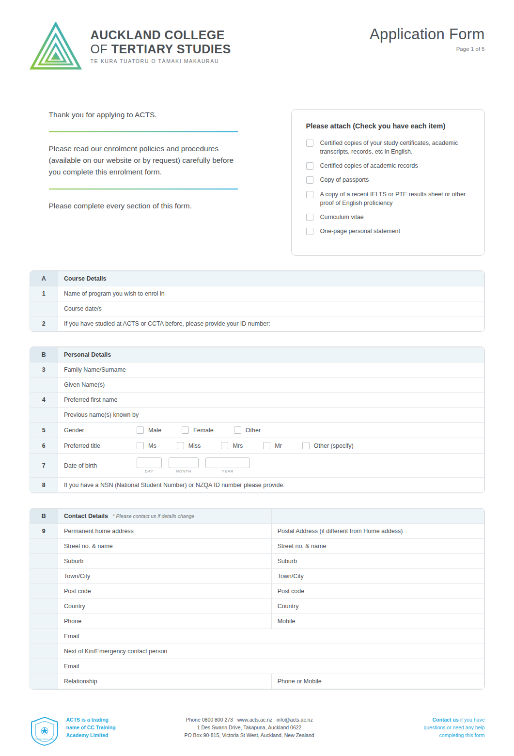AUCKLAND COLLEGE
OF TERTIARY STUDIES
TE KURA TUATORU O TĀMAKI MAKAURAU
Application Form
Page 1 of 5
Thank you for applying to ACTS.
Please read our enrolment policies and procedures (available on our website or by request) carefully before you complete this enrolment form.
Please complete every section of this form.
Please attach (Check you have each item)
Certified copies of your study certificates, academic transcripts, records, etc in English.
Certified copies of academic records
Copy of passports
A copy of a recent IELTS or PTE results sheet or other proof of English proficiency
Curriculum vitae
One-page personal statement
| A | Course Details |
| 1 | Name of program you wish to enrol in |
| | Course date/s |
| 2 | If you have studied at ACTS or CCTA before, please provide your ID number: |
| B | Personal Details |
| 3 | Family Name/Surname |
| | Given Name(s) |
| 4 | Preferred first name |
| | Previous name(s) known by |
| 5 | Gender Male Female Other |
| 6 | Preferred title Ms Miss Mrs Mr Other (specify) |
| 7 | Date of birth DAY MONTH YEAR |
| 8 | If you have a NSN (National Student Number) or NZQA ID number please provide: |
| B | Contact Details * Please contact us if details change | |
| 9 | Permanent home address | Postal Address (if different from Home addess) |
| | Street no. & name | Street no. & name |
| | Suburb | Suburb |
| | Town/City | Town/City |
| | Post code | Post code |
| | Country | Country |
| | Phone | Mobile |
| | Email |
| | Next of Kin/Emergency contact person |
| | Email |
| | Relationship | Phone or Mobile |
COGNITA PER ACTIO AC TS
ACTS is a trading
name of CC Training
Academy Limited
Phone 0800 800 273 www.acts.ac.nz info@acts.ac.nz
1 Des Swann Drive, Takapuna, Auckland 0622
PO Box 90-815, Victoria St West, Auckland, New Zealand
Contact us if you have
questions or need any help
completing this form